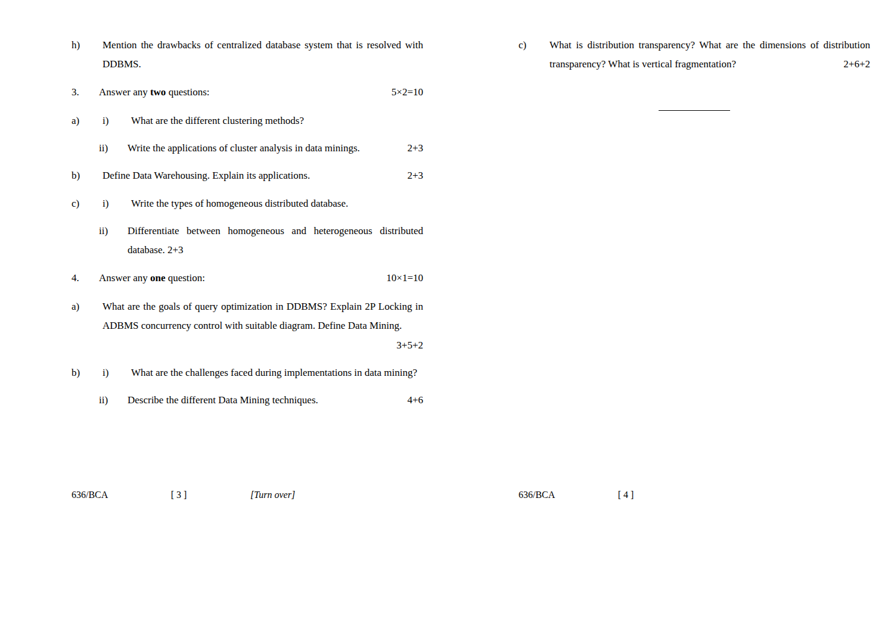h)
Mention the drawbacks of centralized database system that is resolved with DDBMS.
3.
Answer any two questions: 5×2=10
a)
i)
What are the different clustering methods?
ii)
Write the applications of cluster analysis in data minings. 2+3
b)
Define Data Warehousing. Explain its applications. 2+3
c)
i)
Write the types of homogeneous distributed database.
ii)
Differentiate between homogeneous and heterogeneous distributed database. 2+3
4.
Answer any one question: 10×1=10
a)
What are the goals of query optimization in DDBMS? Explain 2P Locking in ADBMS concurrency control with suitable diagram. Define Data Mining. 3+5+2
b)
i)
What are the challenges faced during implementations in data mining?
ii)
Describe the different Data Mining techniques. 4+6
c)
What is distribution transparency? What are the dimensions of distribution transparency? What is vertical fragmentation? 2+6+2
636/BCA [ 3 ] [Turn over]
636/BCA [ 4 ]